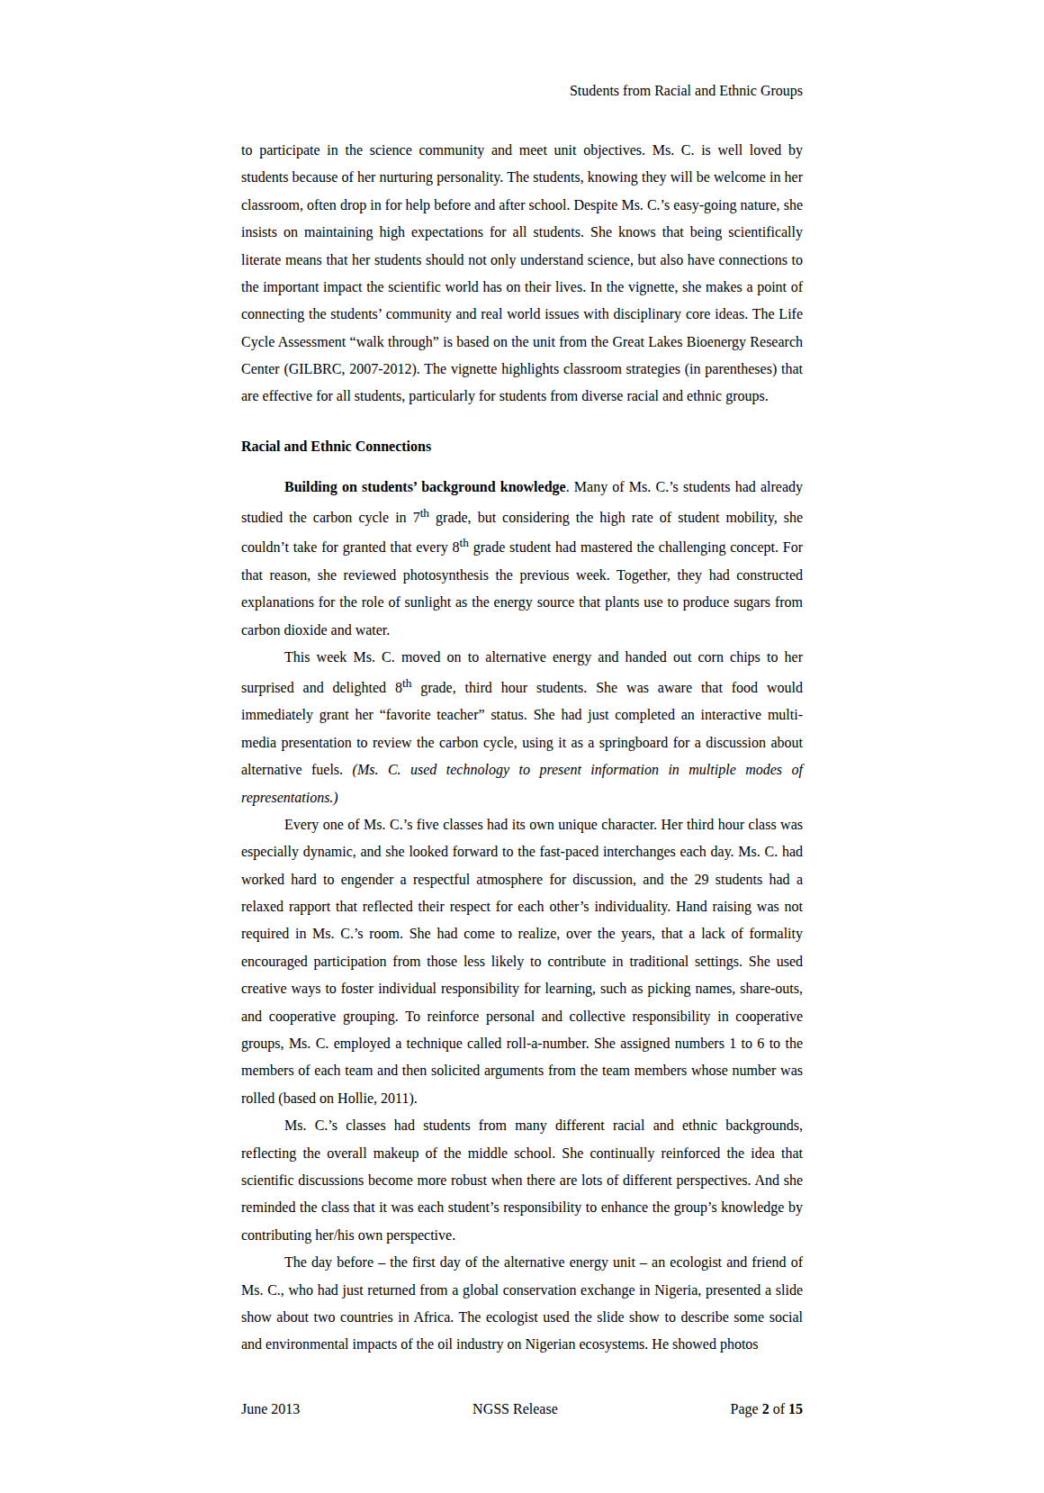Students from Racial and Ethnic Groups
to participate in the science community and meet unit objectives. Ms. C. is well loved by students because of her nurturing personality. The students, knowing they will be welcome in her classroom, often drop in for help before and after school. Despite Ms. C.’s easy-going nature, she insists on maintaining high expectations for all students. She knows that being scientifically literate means that her students should not only understand science, but also have connections to the important impact the scientific world has on their lives. In the vignette, she makes a point of connecting the students’ community and real world issues with disciplinary core ideas. The Life Cycle Assessment “walk through” is based on the unit from the Great Lakes Bioenergy Research Center (GILBRC, 2007-2012). The vignette highlights classroom strategies (in parentheses) that are effective for all students, particularly for students from diverse racial and ethnic groups.
Racial and Ethnic Connections
Building on students’ background knowledge. Many of Ms. C.’s students had already studied the carbon cycle in 7th grade, but considering the high rate of student mobility, she couldn’t take for granted that every 8th grade student had mastered the challenging concept. For that reason, she reviewed photosynthesis the previous week. Together, they had constructed explanations for the role of sunlight as the energy source that plants use to produce sugars from carbon dioxide and water.
This week Ms. C. moved on to alternative energy and handed out corn chips to her surprised and delighted 8th grade, third hour students. She was aware that food would immediately grant her “favorite teacher” status. She had just completed an interactive multi-media presentation to review the carbon cycle, using it as a springboard for a discussion about alternative fuels. (Ms. C. used technology to present information in multiple modes of representations.)
Every one of Ms. C.’s five classes had its own unique character. Her third hour class was especially dynamic, and she looked forward to the fast-paced interchanges each day. Ms. C. had worked hard to engender a respectful atmosphere for discussion, and the 29 students had a relaxed rapport that reflected their respect for each other’s individuality. Hand raising was not required in Ms. C.’s room. She had come to realize, over the years, that a lack of formality encouraged participation from those less likely to contribute in traditional settings. She used creative ways to foster individual responsibility for learning, such as picking names, share-outs, and cooperative grouping. To reinforce personal and collective responsibility in cooperative groups, Ms. C. employed a technique called roll-a-number. She assigned numbers 1 to 6 to the members of each team and then solicited arguments from the team members whose number was rolled (based on Hollie, 2011).
Ms. C.’s classes had students from many different racial and ethnic backgrounds, reflecting the overall makeup of the middle school. She continually reinforced the idea that scientific discussions become more robust when there are lots of different perspectives. And she reminded the class that it was each student’s responsibility to enhance the group’s knowledge by contributing her/his own perspective.
The day before – the first day of the alternative energy unit – an ecologist and friend of Ms. C., who had just returned from a global conservation exchange in Nigeria, presented a slide show about two countries in Africa. The ecologist used the slide show to describe some social and environmental impacts of the oil industry on Nigerian ecosystems. He showed photos
June 2013
NGSS Release
Page 2 of 15